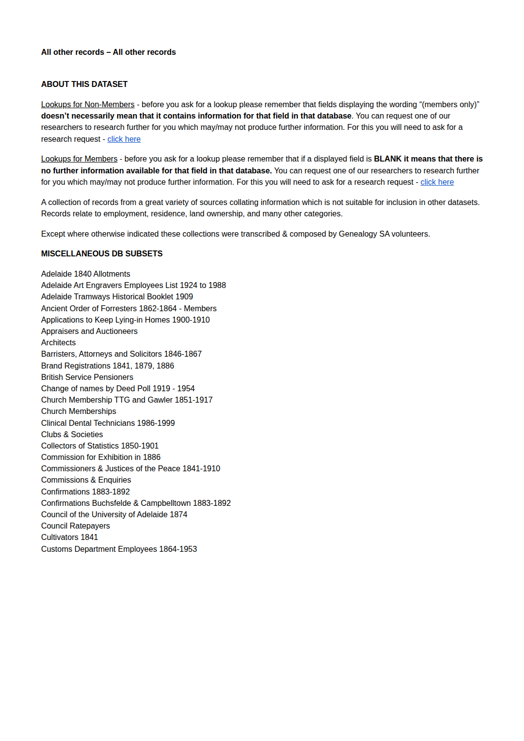All other records – All other records
ABOUT THIS DATASET
Lookups for Non-Members - before you ask for a lookup please remember that fields displaying the wording “(members only)” doesn’t necessarily mean that it contains information for that field in that database. You can request one of our researchers to research further for you which may/may not produce further information. For this you will need to ask for a research request - click here
Lookups for Members - before you ask for a lookup please remember that if a displayed field is BLANK it means that there is no further information available for that field in that database. You can request one of our researchers to research further for you which may/may not produce further information. For this you will need to ask for a research request - click here
A collection of records from a great variety of sources collating information which is not suitable for inclusion in other datasets. Records relate to employment, residence, land ownership, and many other categories.
Except where otherwise indicated these collections were transcribed & composed by Genealogy SA volunteers.
MISCELLANEOUS DB SUBSETS
Adelaide 1840 Allotments
Adelaide Art Engravers Employees List 1924 to 1988
Adelaide Tramways Historical Booklet 1909
Ancient Order of Forresters 1862-1864 - Members
Applications to Keep Lying-in Homes 1900-1910
Appraisers and Auctioneers
Architects
Barristers, Attorneys and Solicitors 1846-1867
Brand Registrations 1841, 1879, 1886
British Service Pensioners
Change of names by Deed Poll 1919 - 1954
Church Membership TTG and Gawler 1851-1917
Church Memberships
Clinical Dental Technicians 1986-1999
Clubs & Societies
Collectors of Statistics 1850-1901
Commission for Exhibition in 1886
Commissioners & Justices of the Peace 1841-1910
Commissions & Enquiries
Confirmations 1883-1892
Confirmations Buchsfelde & Campbelltown 1883-1892
Council of the University of Adelaide 1874
Council Ratepayers
Cultivators 1841
Customs Department Employees 1864-1953